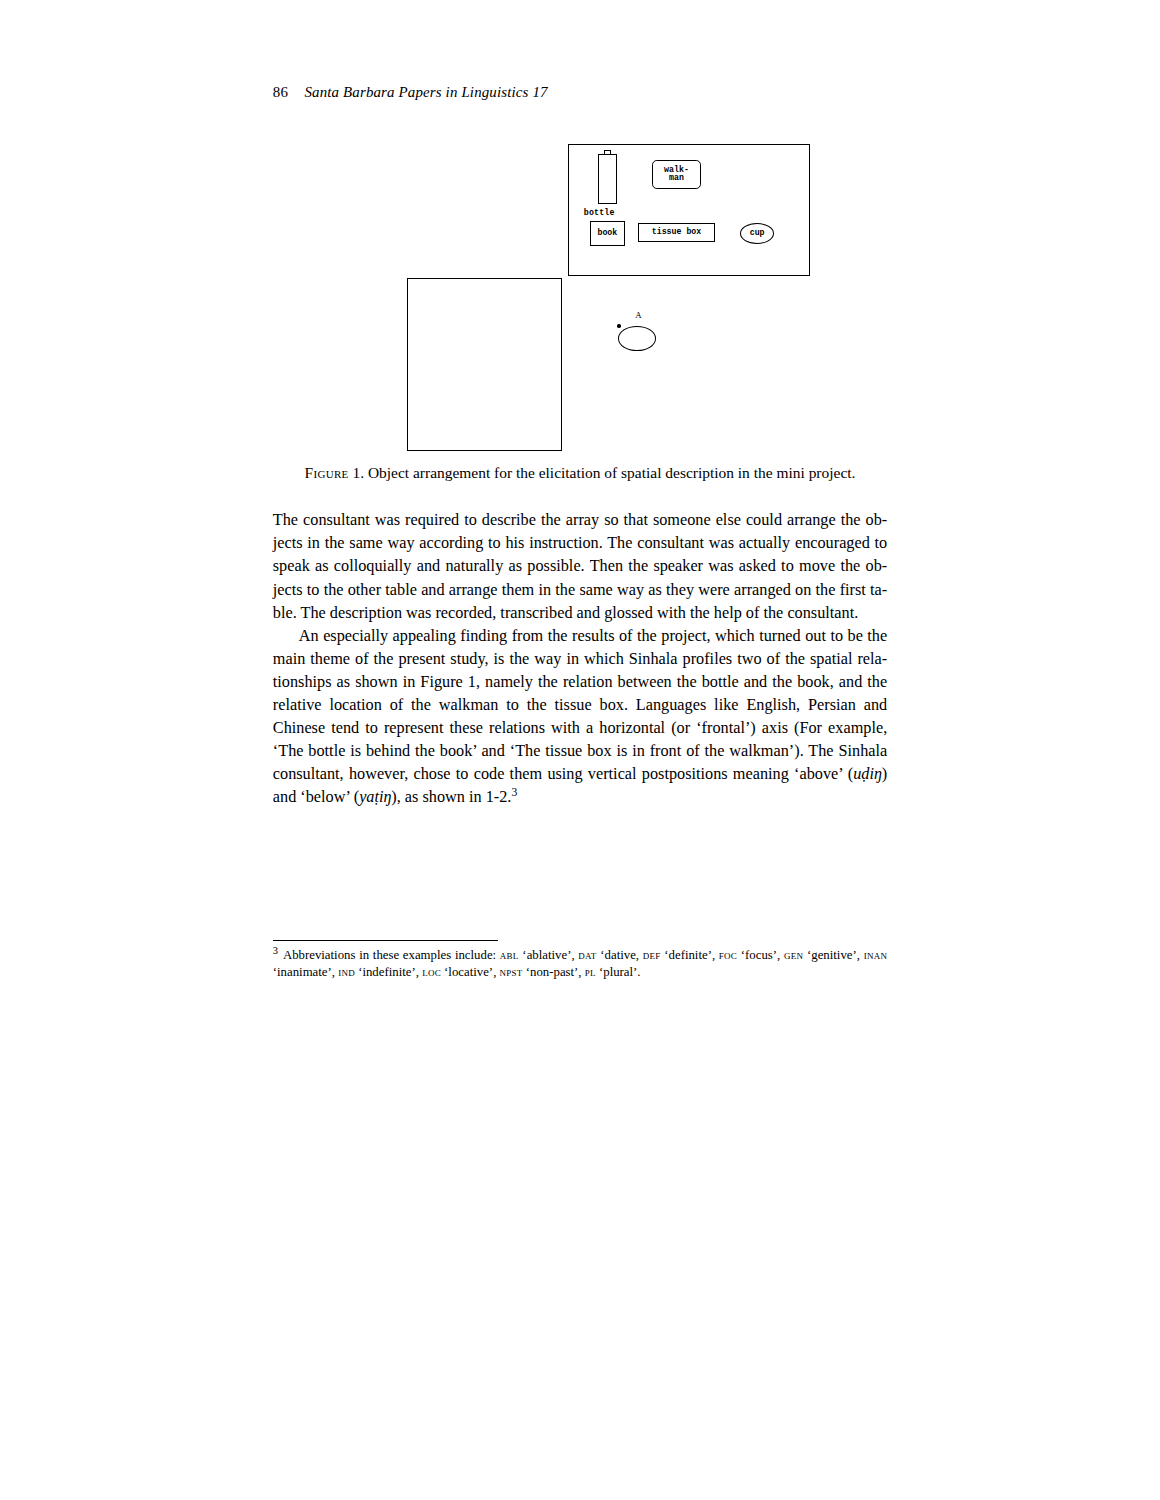86 Santa Barbara Papers in Linguistics 17
bottle
walk-
man
book
tissue box
cup
A
Figure 1. Object arrangement for the elicitation of spatial description in the mini project.
The consultant was required to describe the array so that someone else could arrange the objects in the same way according to his instruction. The consultant was actually encouraged to speak as colloquially and naturally as possible. Then the speaker was asked to move the objects to the other table and arrange them in the same way as they were arranged on the first table. The description was recorded, transcribed and glossed with the help of the consultant.
An especially appealing finding from the results of the project, which turned out to be the main theme of the present study, is the way in which Sinhala profiles two of the spatial relationships as shown in Figure 1, namely the relation between the bottle and the book, and the relative location of the walkman to the tissue box. Languages like English, Persian and Chinese tend to represent these relations with a horizontal (or ‘frontal’) axis (For example, ‘The bottle is behind the book’ and ‘The tissue box is in front of the walkman’). The Sinhala consultant, however, chose to code them using vertical postpositions meaning ‘above’ (uḍiŋ) and ‘below’ (yaṭiŋ), as shown in 1-2.3
3 Abbreviations in these examples include: abl ‘ablative’, dat ‘dative, def ‘definite’, foc ‘focus’, gen ‘genitive’, inan ‘inanimate’, ind ‘indefinite’, loc ‘locative’, npst ‘non-past’, pl ‘plural’.